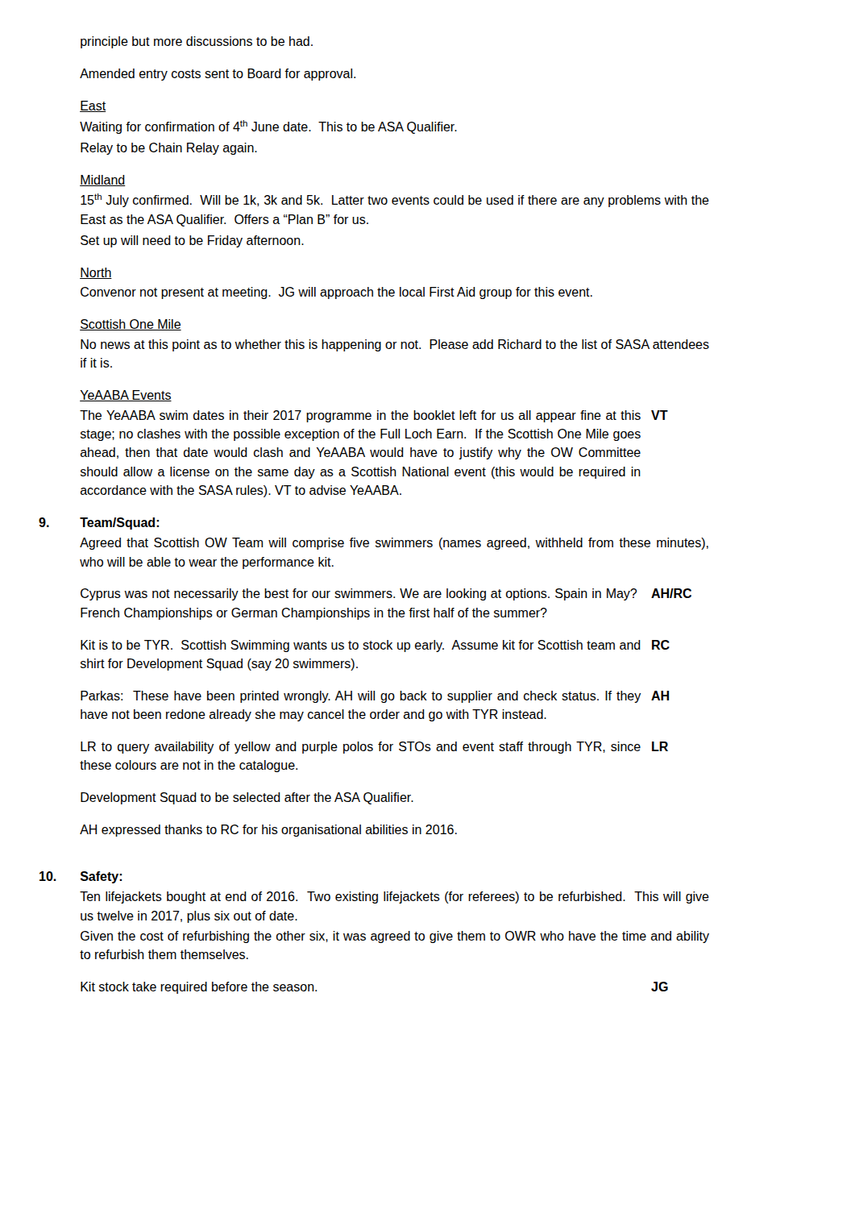principle but more discussions to be had.
Amended entry costs sent to Board for approval.
East
Waiting for confirmation of 4th June date. This to be ASA Qualifier.
Relay to be Chain Relay again.
Midland
15th July confirmed. Will be 1k, 3k and 5k. Latter two events could be used if there are any problems with the East as the ASA Qualifier. Offers a “Plan B” for us.
Set up will need to be Friday afternoon.
North
Convenor not present at meeting. JG will approach the local First Aid group for this event.
Scottish One Mile
No news at this point as to whether this is happening or not. Please add Richard to the list of SASA attendees if it is.
YeAABA Events
The YeAABA swim dates in their 2017 programme in the booklet left for us all appear fine at this stage; no clashes with the possible exception of the Full Loch Earn. If the Scottish One Mile goes ahead, then that date would clash and YeAABA would have to justify why the OW Committee should allow a license on the same day as a Scottish National event (this would be required in accordance with the SASA rules). VT to advise YeAABA.
VT
9.
Team/Squad:
Agreed that Scottish OW Team will comprise five swimmers (names agreed, withheld from these minutes), who will be able to wear the performance kit.
Cyprus was not necessarily the best for our swimmers. We are looking at options. Spain in May? French Championships or German Championships in the first half of the summer?
AH/RC
Kit is to be TYR. Scottish Swimming wants us to stock up early. Assume kit for Scottish team and shirt for Development Squad (say 20 swimmers).
RC
Parkas: These have been printed wrongly. AH will go back to supplier and check status. If they have not been redone already she may cancel the order and go with TYR instead.
AH
LR to query availability of yellow and purple polos for STOs and event staff through TYR, since these colours are not in the catalogue.
LR
Development Squad to be selected after the ASA Qualifier.
AH expressed thanks to RC for his organisational abilities in 2016.
10.
Safety:
Ten lifejackets bought at end of 2016. Two existing lifejackets (for referees) to be refurbished. This will give us twelve in 2017, plus six out of date.
Given the cost of refurbishing the other six, it was agreed to give them to OWR who have the time and ability to refurbish them themselves.
Kit stock take required before the season.
JG